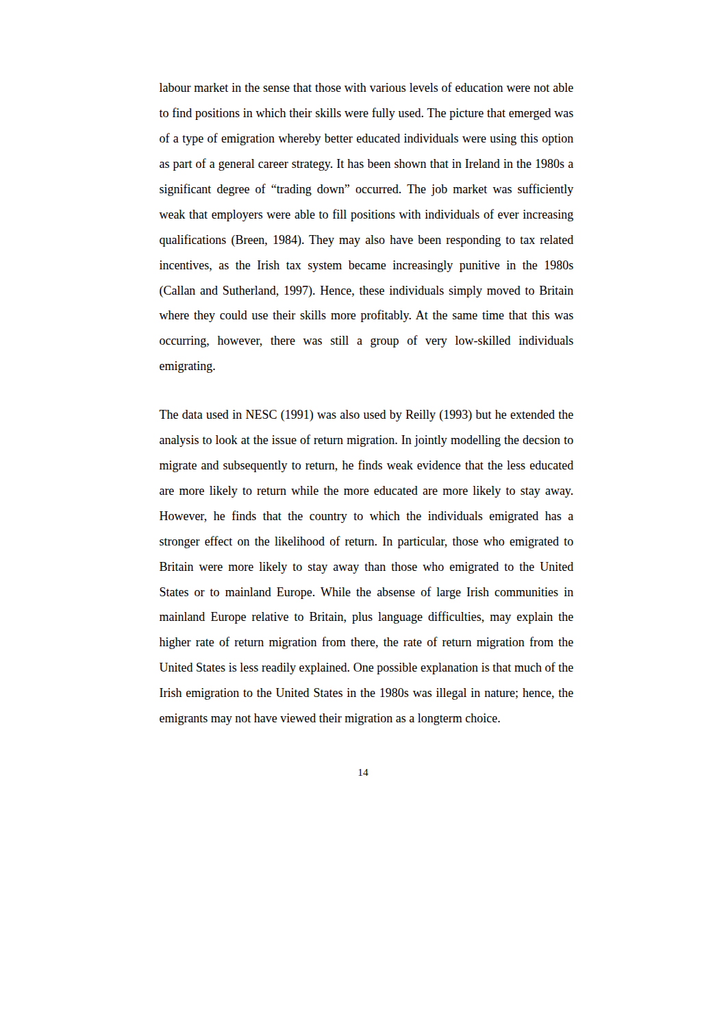labour market in the sense that those with various levels of education were not able to find positions in which their skills were fully used. The picture that emerged was of a type of emigration whereby better educated individuals were using this option as part of a general career strategy. It has been shown that in Ireland in the 1980s a significant degree of “trading down” occurred. The job market was sufficiently weak that employers were able to fill positions with individuals of ever increasing qualifications (Breen, 1984). They may also have been responding to tax related incentives, as the Irish tax system became increasingly punitive in the 1980s (Callan and Sutherland, 1997). Hence, these individuals simply moved to Britain where they could use their skills more profitably. At the same time that this was occurring, however, there was still a group of very low-skilled individuals emigrating.
The data used in NESC (1991) was also used by Reilly (1993) but he extended the analysis to look at the issue of return migration. In jointly modelling the decsion to migrate and subsequently to return, he finds weak evidence that the less educated are more likely to return while the more educated are more likely to stay away. However, he finds that the country to which the individuals emigrated has a stronger effect on the likelihood of return. In particular, those who emigrated to Britain were more likely to stay away than those who emigrated to the United States or to mainland Europe. While the absense of large Irish communities in mainland Europe relative to Britain, plus language difficulties, may explain the higher rate of return migration from there, the rate of return migration from the United States is less readily explained. One possible explanation is that much of the Irish emigration to the United States in the 1980s was illegal in nature; hence, the emigrants may not have viewed their migration as a longterm choice.
14